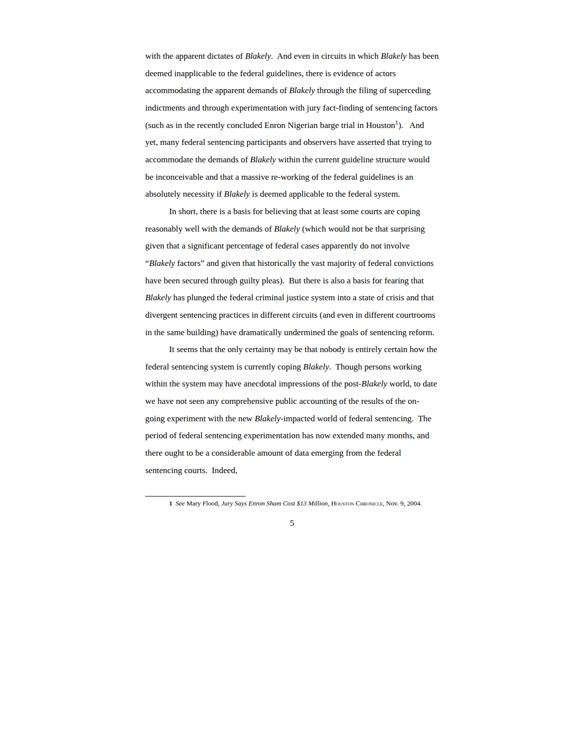with the apparent dictates of Blakely. And even in circuits in which Blakely has been deemed inapplicable to the federal guidelines, there is evidence of actors accommodating the apparent demands of Blakely through the filing of superceding indictments and through experimentation with jury fact-finding of sentencing factors (such as in the recently concluded Enron Nigerian barge trial in Houston1). And yet, many federal sentencing participants and observers have asserted that trying to accommodate the demands of Blakely within the current guideline structure would be inconceivable and that a massive re-working of the federal guidelines is an absolutely necessity if Blakely is deemed applicable to the federal system.
In short, there is a basis for believing that at least some courts are coping reasonably well with the demands of Blakely (which would not be that surprising given that a significant percentage of federal cases apparently do not involve “Blakely factors” and given that historically the vast majority of federal convictions have been secured through guilty pleas). But there is also a basis for fearing that Blakely has plunged the federal criminal justice system into a state of crisis and that divergent sentencing practices in different circuits (and even in different courtrooms in the same building) have dramatically undermined the goals of sentencing reform.
It seems that the only certainty may be that nobody is entirely certain how the federal sentencing system is currently coping Blakely. Though persons working within the system may have anecdotal impressions of the post-Blakely world, to date we have not seen any comprehensive public accounting of the results of the on-going experiment with the new Blakely-impacted world of federal sentencing. The period of federal sentencing experimentation has now extended many months, and there ought to be a considerable amount of data emerging from the federal sentencing courts. Indeed,
1 See Mary Flood, Jury Says Enron Sham Cost $13 Million, Houston Chronicle, Nov. 9, 2004.
5